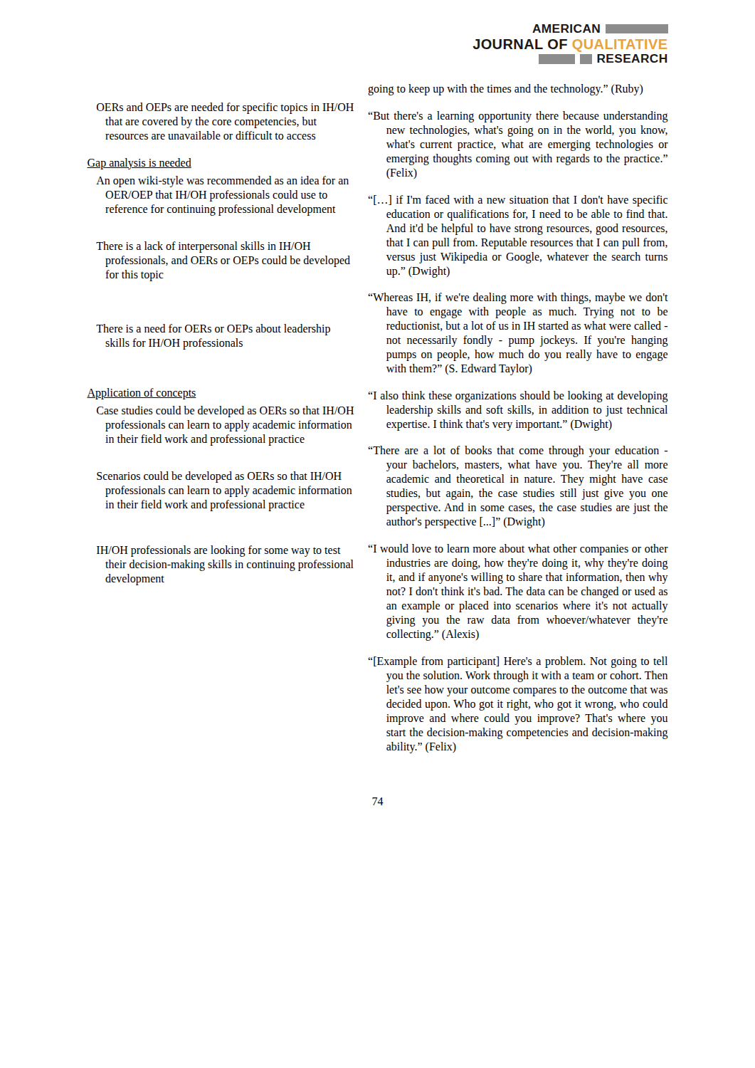AMERICAN
JOURNAL OF QUALITATIVE
RESEARCH
OERs and OEPs are needed for specific topics in IH/OH that are covered by the core competencies, but resources are unavailable or difficult to access
Gap analysis is needed
An open wiki-style was recommended as an idea for an OER/OEP that IH/OH professionals could use to reference for continuing professional development
There is a lack of interpersonal skills in IH/OH professionals, and OERs or OEPs could be developed for this topic
There is a need for OERs or OEPs about leadership skills for IH/OH professionals
Application of concepts
Case studies could be developed as OERs so that IH/OH professionals can learn to apply academic information in their field work and professional practice
Scenarios could be developed as OERs so that IH/OH professionals can learn to apply academic information in their field work and professional practice
IH/OH professionals are looking for some way to test their decision-making skills in continuing professional development
going to keep up with the times and the technology.” (Ruby)
“But there's a learning opportunity there because understanding new technologies, what's going on in the world, you know, what's current practice, what are emerging technologies or emerging thoughts coming out with regards to the practice.” (Felix)
“[…] if I'm faced with a new situation that I don't have specific education or qualifications for, I need to be able to find that. And it'd be helpful to have strong resources, good resources, that I can pull from. Reputable resources that I can pull from, versus just Wikipedia or Google, whatever the search turns up.” (Dwight)
“Whereas IH, if we're dealing more with things, maybe we don't have to engage with people as much. Trying not to be reductionist, but a lot of us in IH started as what were called - not necessarily fondly - pump jockeys. If you're hanging pumps on people, how much do you really have to engage with them?” (S. Edward Taylor)
“I also think these organizations should be looking at developing leadership skills and soft skills, in addition to just technical expertise. I think that's very important.” (Dwight)
“There are a lot of books that come through your education - your bachelors, masters, what have you. They're all more academic and theoretical in nature. They might have case studies, but again, the case studies still just give you one perspective. And in some cases, the case studies are just the author's perspective [...]” (Dwight)
“I would love to learn more about what other companies or other industries are doing, how they're doing it, why they're doing it, and if anyone's willing to share that information, then why not? I don't think it's bad. The data can be changed or used as an example or placed into scenarios where it's not actually giving you the raw data from whoever/whatever they're collecting.” (Alexis)
“[Example from participant] Here's a problem. Not going to tell you the solution. Work through it with a team or cohort. Then let's see how your outcome compares to the outcome that was decided upon. Who got it right, who got it wrong, who could improve and where could you improve? That's where you start the decision-making competencies and decision-making ability.” (Felix)
74